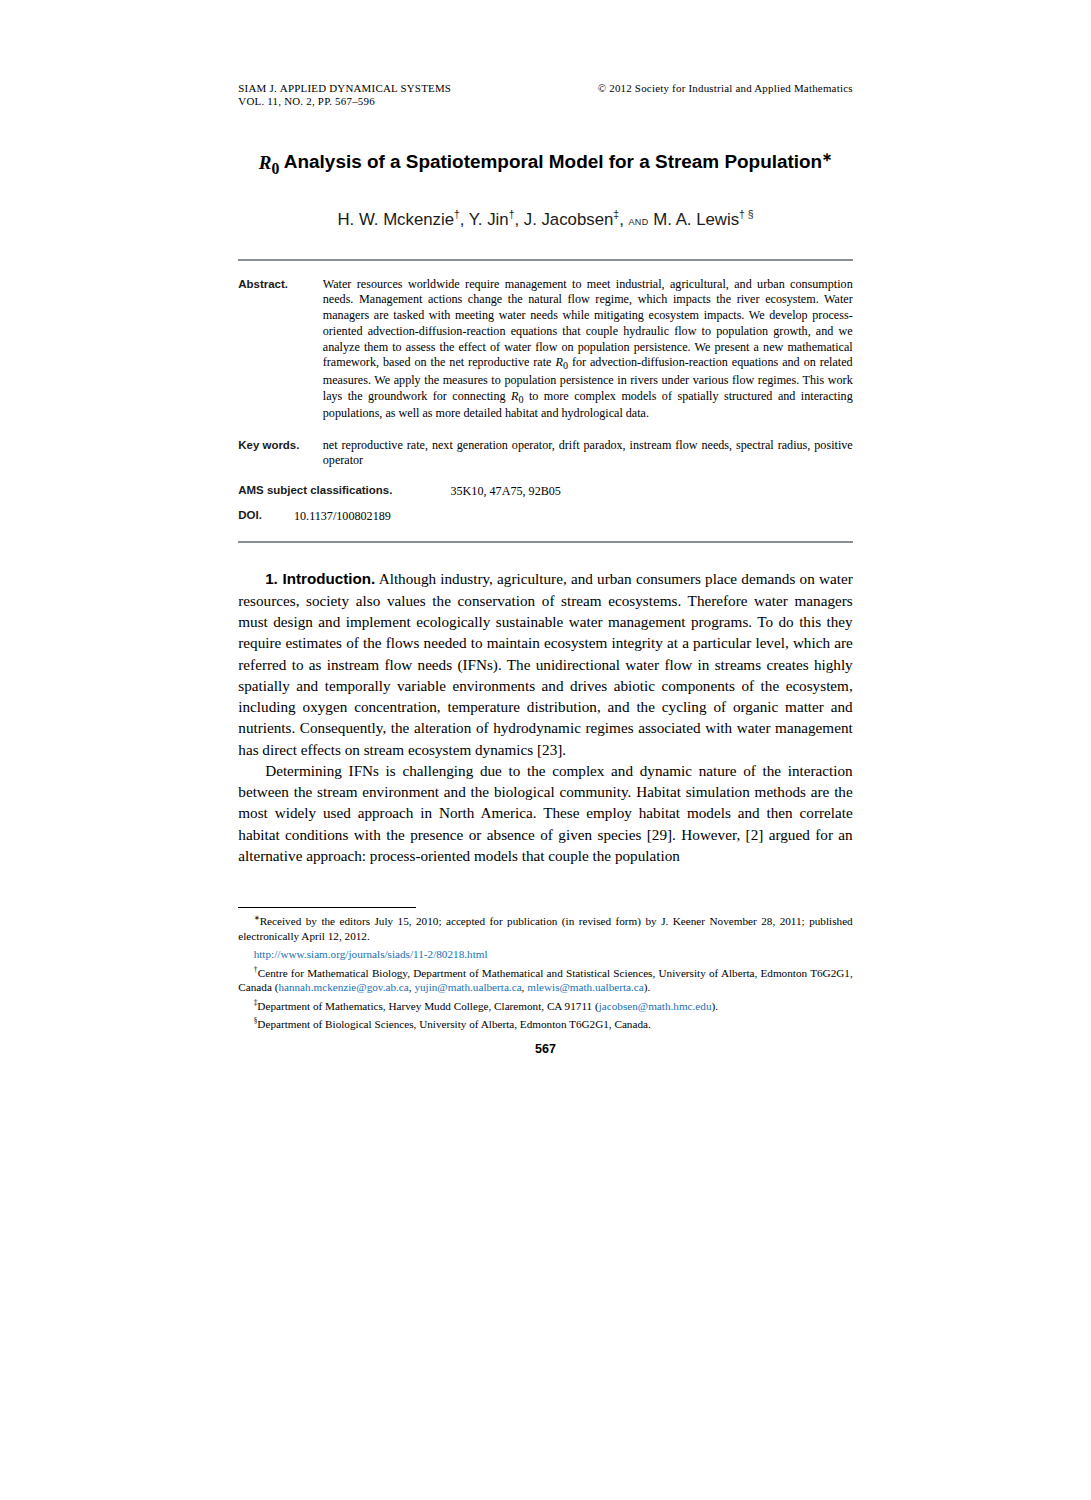SIAM J. Applied Dynamical Systems
Vol. 11, No. 2, pp. 567–596
© 2012 Society for Industrial and Applied Mathematics
R0 Analysis of a Spatiotemporal Model for a Stream Population∗
H. W. Mckenzie†, Y. Jin†, J. Jacobsen‡, and M. A. Lewis† §
Abstract.
Water resources worldwide require management to meet industrial, agricultural, and urban consumption needs. Management actions change the natural flow regime, which impacts the river ecosystem. Water managers are tasked with meeting water needs while mitigating ecosystem impacts. We develop process-oriented advection-diffusion-reaction equations that couple hydraulic flow to population growth, and we analyze them to assess the effect of water flow on population persistence. We present a new mathematical framework, based on the net reproductive rate R0 for advection-diffusion-reaction equations and on related measures. We apply the measures to population persistence in rivers under various flow regimes. This work lays the groundwork for connecting R0 to more complex models of spatially structured and interacting populations, as well as more detailed habitat and hydrological data.
Key words.
net reproductive rate, next generation operator, drift paradox, instream flow needs, spectral radius, positive operator
AMS subject classifications.
35K10, 47A75, 92B05
DOI.
10.1137/100802189
1. Introduction. Although industry, agriculture, and urban consumers place demands on water resources, society also values the conservation of stream ecosystems. Therefore water managers must design and implement ecologically sustainable water management programs. To do this they require estimates of the flows needed to maintain ecosystem integrity at a particular level, which are referred to as instream flow needs (IFNs). The unidirectional water flow in streams creates highly spatially and temporally variable environments and drives abiotic components of the ecosystem, including oxygen concentration, temperature distribution, and the cycling of organic matter and nutrients. Consequently, the alteration of hydrodynamic regimes associated with water management has direct effects on stream ecosystem dynamics [23].
Determining IFNs is challenging due to the complex and dynamic nature of the interaction between the stream environment and the biological community. Habitat simulation methods are the most widely used approach in North America. These employ habitat models and then correlate habitat conditions with the presence or absence of given species [29]. However, [2] argued for an alternative approach: process-oriented models that couple the population
∗Received by the editors July 15, 2010; accepted for publication (in revised form) by J. Keener November 28, 2011; published electronically April 12, 2012.
http://www.siam.org/journals/siads/11-2/80218.html
†Centre for Mathematical Biology, Department of Mathematical and Statistical Sciences, University of Alberta, Edmonton T6G2G1, Canada (hannah.mckenzie@gov.ab.ca, yujin@math.ualberta.ca, mlewis@math.ualberta.ca).
‡Department of Mathematics, Harvey Mudd College, Claremont, CA 91711 (jacobsen@math.hmc.edu).
§Department of Biological Sciences, University of Alberta, Edmonton T6G2G1, Canada.
567